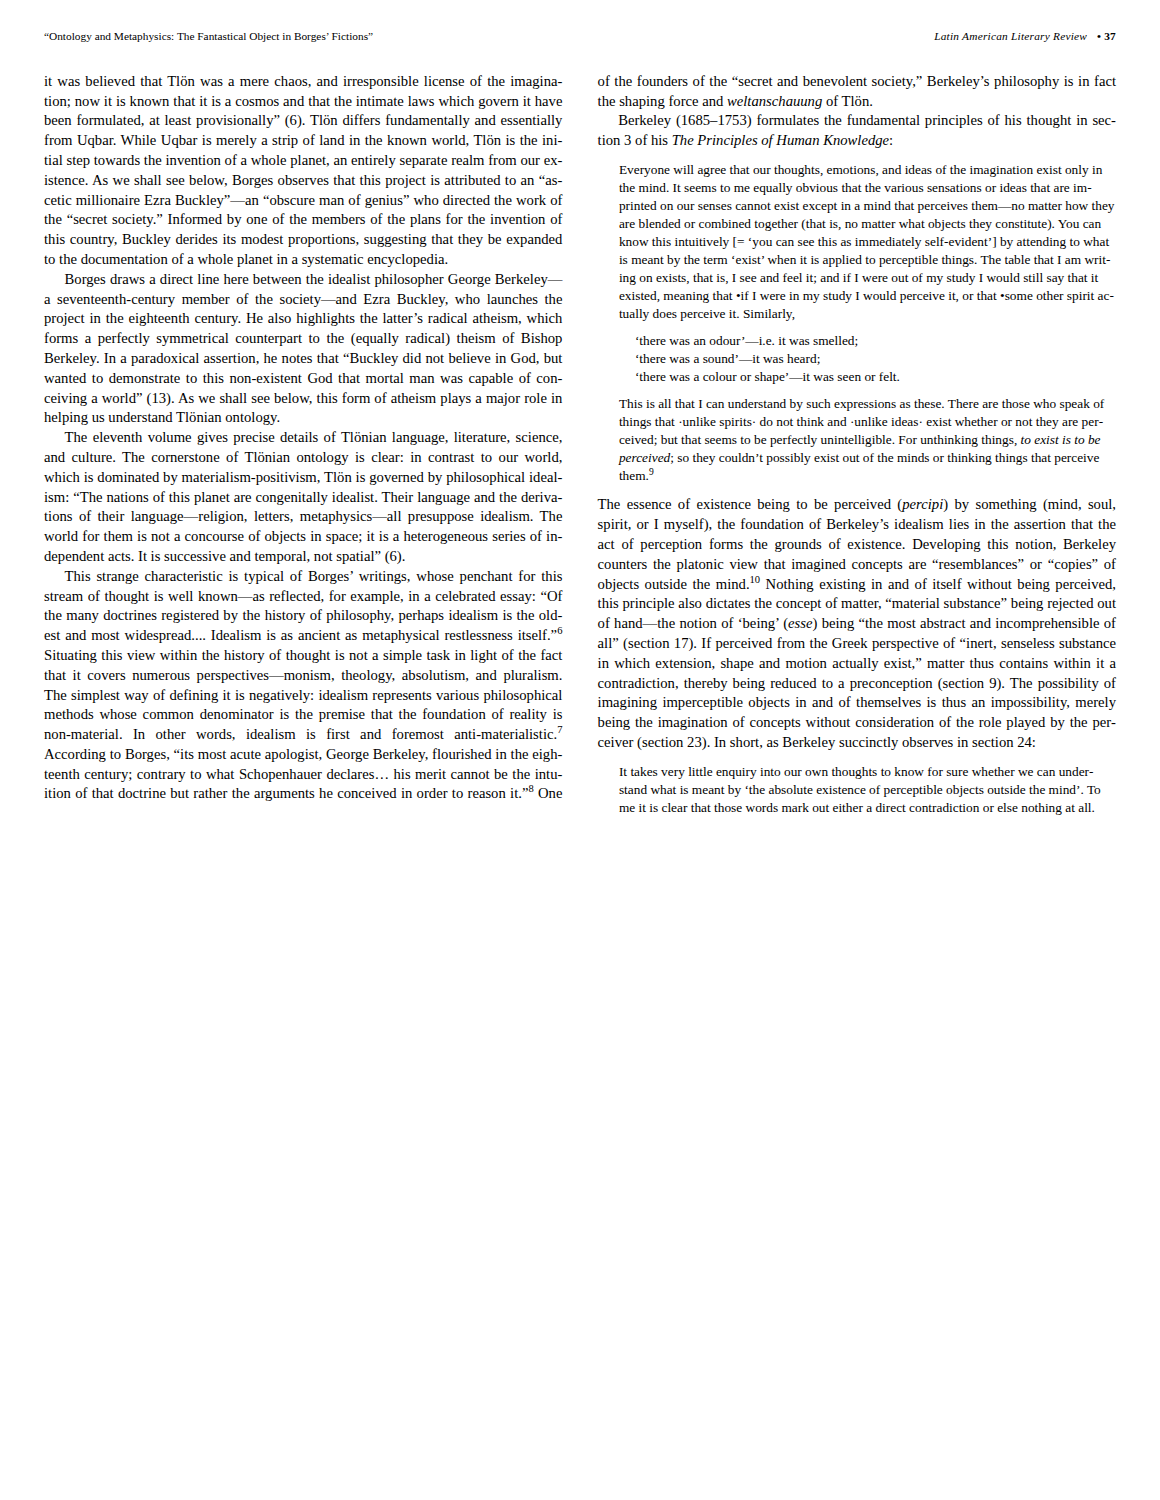“Ontology and Metaphysics: The Fantastical Object in Borges’ Fictions” Latin American Literary Review • 37
it was believed that Tlön was a mere chaos, and irresponsible license of the imagination; now it is known that it is a cosmos and that the intimate laws which govern it have been formulated, at least provisionally” (6). Tlön differs fundamentally and essentially from Uqbar. While Uqbar is merely a strip of land in the known world, Tlön is the initial step towards the invention of a whole planet, an entirely separate realm from our existence. As we shall see below, Borges observes that this project is attributed to an “ascetic millionaire Ezra Buckley”—an “obscure man of genius” who directed the work of the “secret society.” Informed by one of the members of the plans for the invention of this country, Buckley derides its modest proportions, suggesting that they be expanded to the documentation of a whole planet in a systematic encyclopedia.
Borges draws a direct line here between the idealist philosopher George Berkeley—a seventeenth-century member of the society—and Ezra Buckley, who launches the project in the eighteenth century. He also highlights the latter’s radical atheism, which forms a perfectly symmetrical counterpart to the (equally radical) theism of Bishop Berkeley. In a paradoxical assertion, he notes that “Buckley did not believe in God, but wanted to demonstrate to this non-existent God that mortal man was capable of conceiving a world” (13). As we shall see below, this form of atheism plays a major role in helping us understand Tlönian ontology.
The eleventh volume gives precise details of Tlönian language, literature, science, and culture. The cornerstone of Tlönian ontology is clear: in contrast to our world, which is dominated by materialism-positivism, Tlön is governed by philosophical idealism: “The nations of this planet are congenitally idealist. Their language and the derivations of their language—religion, letters, metaphysics—all presuppose idealism. The world for them is not a concourse of objects in space; it is a heterogeneous series of independent acts. It is successive and temporal, not spatial” (6).
This strange characteristic is typical of Borges’ writings, whose penchant for this stream of thought is well known—as reflected, for example, in a celebrated essay: “Of the many doctrines registered by the history of philosophy, perhaps idealism is the oldest and most widespread.... Idealism is as ancient as metaphysical restlessness itself.”6 Situating this view within the history of thought is not a simple task in light of the fact that it covers numerous perspectives—monism, theology, absolutism, and pluralism. The simplest way of defining it is negatively: idealism represents various philosophical methods whose common denominator is the premise that the foundation of reality is non-material. In other words, idealism is first and foremost anti-materialistic.7 According to Borges, “its most acute apologist, George Berkeley, flourished in the eighteenth century; contrary to what Schopenhauer declares… his merit cannot be the intuition of that doctrine but rather the arguments he conceived in order to reason it.”8 One of the founders of the “secret and benevolent society,” Berkeley’s philosophy is in fact the shaping force and weltanschauung of Tlön.
Berkeley (1685–1753) formulates the fundamental principles of his thought in section 3 of his The Principles of Human Knowledge:
Everyone will agree that our thoughts, emotions, and ideas of the imagination exist only in the mind. It seems to me equally obvious that the various sensations or ideas that are imprinted on our senses cannot exist except in a mind that perceives them—no matter how they are blended or combined together (that is, no matter what objects they constitute). You can know this intuitively [= ‘you can see this as immediately self-evident’] by attending to what is meant by the term ‘exist’ when it is applied to perceptible things. The table that I am writing on exists, that is, I see and feel it; and if I were out of my study I would still say that it existed, meaning that •if I were in my study I would perceive it, or that •some other spirit actually does perceive it. Similarly,
‘there was an odour’—i.e. it was smelled;
‘there was a sound’—it was heard;
‘there was a colour or shape’—it was seen or felt.
This is all that I can understand by such expressions as these. There are those who speak of things that ·unlike spirits· do not think and ·unlike ideas· exist whether or not they are perceived; but that seems to be perfectly unintelligible. For unthinking things, to exist is to be perceived; so they couldn’t possibly exist out of the minds or thinking things that perceive them.9
The essence of existence being to be perceived (percipi) by something (mind, soul, spirit, or I myself), the foundation of Berkeley’s idealism lies in the assertion that the act of perception forms the grounds of existence. Developing this notion, Berkeley counters the platonic view that imagined concepts are “resemblances” or “copies” of objects outside the mind.10 Nothing existing in and of itself without being perceived, this principle also dictates the concept of matter, “material substance” being rejected out of hand—the notion of ‘being’ (esse) being “the most abstract and incomprehensible of all” (section 17). If perceived from the Greek perspective of “inert, senseless substance in which extension, shape and motion actually exist,” matter thus contains within it a contradiction, thereby being reduced to a preconception (section 9). The possibility of imagining imperceptible objects in and of themselves is thus an impossibility, merely being the imagination of concepts without consideration of the role played by the perceiver (section 23). In short, as Berkeley succinctly observes in section 24:
It takes very little enquiry into our own thoughts to know for sure whether we can understand what is meant by ‘the absolute existence of perceptible objects outside the mind’. To me it is clear that those words mark out either a direct contradiction or else nothing at all.